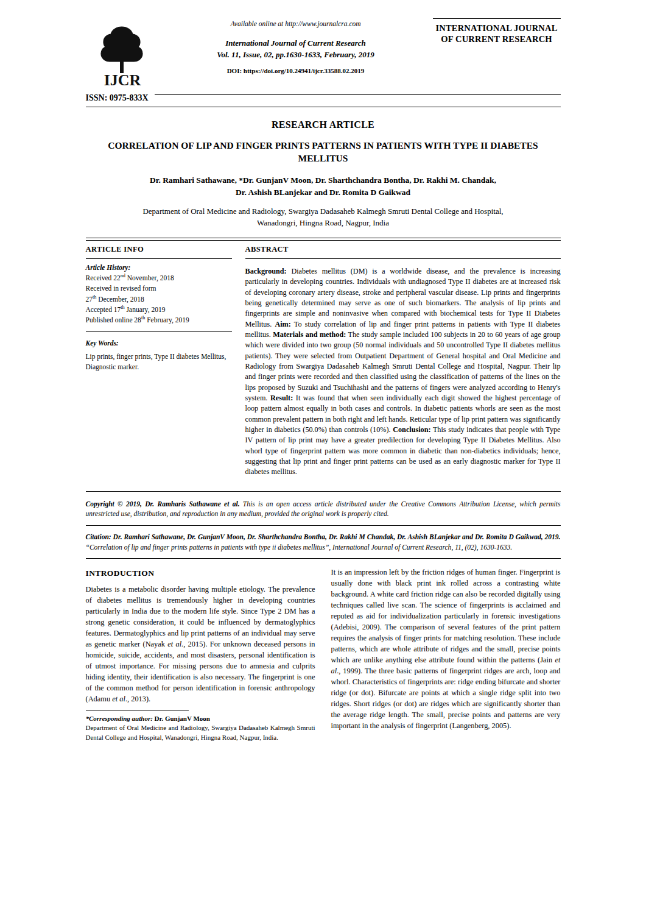IJCR
Available online at http://www.journalcra.com
International Journal of Current Research
Vol. 11, Issue, 02, pp.1630-1633, February, 2019
DOI: https://doi.org/10.24941/ijcr.33588.02.2019
INTERNATIONAL JOURNAL
OF CURRENT RESEARCH
ISSN: 0975-833X
RESEARCH ARTICLE
Correlation of lip and finger prints patterns in patients with type II diabetes mellitus
Dr. Ramhari Sathawane, *Dr. GunjanV Moon, Dr. Sharthchandra Bontha, Dr. Rakhi M. Chandak,
Dr. Ashish BLanjekar and Dr. Romita D Gaikwad
Department of Oral Medicine and Radiology, Swargiya Dadasaheb Kalmegh Smruti Dental College and Hospital,
Wanadongri, Hingna Road, Nagpur, India
ARTICLE INFO
Article History:
Received 22nd November, 2018
Received in revised form
27th December, 2018
Accepted 17th January, 2019
Published online 28th February, 2019
Key Words: Lip prints, finger prints, Type II diabetes Mellitus, Diagnostic marker.
ABSTRACT
Background: Diabetes mellitus (DM) is a worldwide disease, and the prevalence is increasing particularly in developing countries. Individuals with undiagnosed Type II diabetes are at increased risk of developing coronary artery disease, stroke and peripheral vascular disease. Lip prints and fingerprints being genetically determined may serve as one of such biomarkers. The analysis of lip prints and fingerprints are simple and noninvasive when compared with biochemical tests for Type II Diabetes Mellitus. Aim: To study correlation of lip and finger print patterns in patients with Type II diabetes mellitus. Materials and method: The study sample included 100 subjects in 20 to 60 years of age group which were divided into two group (50 normal individuals and 50 uncontrolled Type II diabetes mellitus patients). They were selected from Outpatient Department of General hospital and Oral Medicine and Radiology from Swargiya Dadasaheb Kalmegh Smruti Dental College and Hospital, Nagpur. Their lip and finger prints were recorded and then classified using the classification of patterns of the lines on the lips proposed by Suzuki and Tsuchihashi and the patterns of fingers were analyzed according to Henry's system. Result: It was found that when seen individually each digit showed the highest percentage of loop pattern almost equally in both cases and controls. In diabetic patients whorls are seen as the most common prevalent pattern in both right and left hands. Reticular type of lip print pattern was significantly higher in diabetics (50.0%) than controls (10%). Conclusion: This study indicates that people with Type IV pattern of lip print may have a greater predilection for developing Type II Diabetes Mellitus. Also whorl type of fingerprint pattern was more common in diabetic than non-diabetics individuals; hence, suggesting that lip print and finger print patterns can be used as an early diagnostic marker for Type II diabetes mellitus.
Copyright © 2019, Dr. Ramharis Sathawane et al. This is an open access article distributed under the Creative Commons Attribution License, which permits unrestricted use, distribution, and reproduction in any medium, provided the original work is properly cited.
Citation: Dr. Ramhari Sathawane, Dr. GunjanV Moon, Dr. Sharthchandra Bontha, Dr. Rakhi M Chandak, Dr. Ashish BLanjekar and Dr. Romita D Gaikwad, 2019. “Correlation of lip and finger prints patterns in patients with type ii diabetes mellitus”, International Journal of Current Research, 11, (02), 1630-1633.
INTRODUCTION
Diabetes is a metabolic disorder having multiple etiology. The prevalence of diabetes mellitus is tremendously higher in developing countries particularly in India due to the modern life style. Since Type 2 DM has a strong genetic consideration, it could be influenced by dermatoglyphics features. Dermatoglyphics and lip print patterns of an individual may serve as genetic marker (Nayak et al., 2015). For unknown deceased persons in homicide, suicide, accidents, and most disasters, personal identification is of utmost importance. For missing persons due to amnesia and culprits hiding identity, their identification is also necessary. The fingerprint is one of the common method for person identification in forensic anthropology (Adamu et al., 2013).
*Corresponding author: Dr. GunjanV Moon
Department of Oral Medicine and Radiology, Swargiya Dadasaheb Kalmegh Smruti Dental College and Hospital, Wanadongri, Hingna Road, Nagpur, India.
It is an impression left by the friction ridges of human finger. Fingerprint is usually done with black print ink rolled across a contrasting white background. A white card friction ridge can also be recorded digitally using techniques called live scan. The science of fingerprints is acclaimed and reputed as aid for individualization particularly in forensic investigations (Adebisi, 2009). The comparison of several features of the print pattern requires the analysis of finger prints for matching resolution. These include patterns, which are whole attribute of ridges and the small, precise points which are unlike anything else attribute found within the patterns (Jain et al., 1999). The three basic patterns of fingerprint ridges are arch, loop and whorl. Characteristics of fingerprints are: ridge ending bifurcate and shorter ridge (or dot). Bifurcate are points at which a single ridge split into two ridges. Short ridges (or dot) are ridges which are significantly shorter than the average ridge length. The small, precise points and patterns are very important in the analysis of fingerprint (Langenberg, 2005).